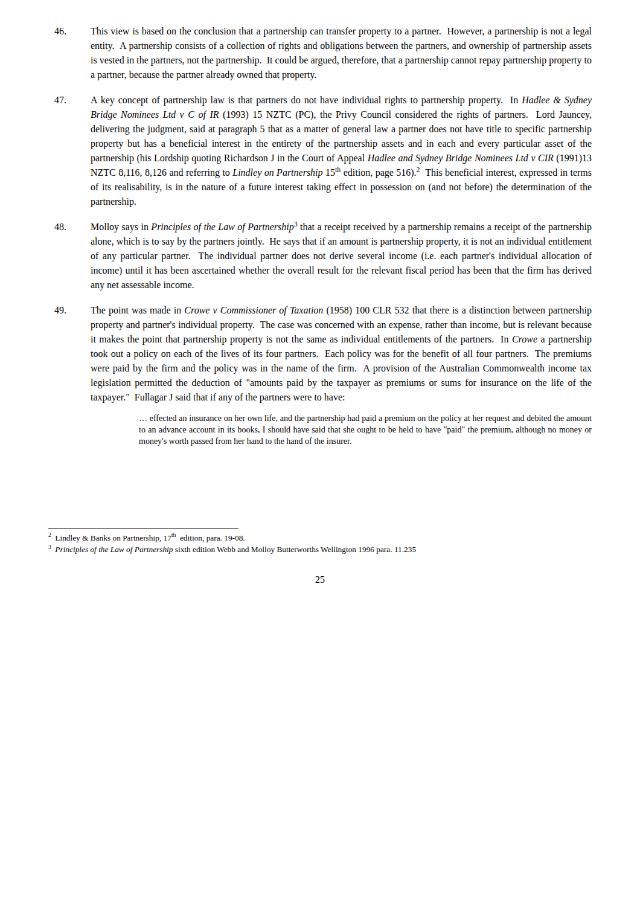46.
This view is based on the conclusion that a partnership can transfer property to a partner. However, a partnership is not a legal entity. A partnership consists of a collection of rights and obligations between the partners, and ownership of partnership assets is vested in the partners, not the partnership. It could be argued, therefore, that a partnership cannot repay partnership property to a partner, because the partner already owned that property.
47.
A key concept of partnership law is that partners do not have individual rights to partnership property. In Hadlee & Sydney Bridge Nominees Ltd v C of IR (1993) 15 NZTC (PC), the Privy Council considered the rights of partners. Lord Jauncey, delivering the judgment, said at paragraph 5 that as a matter of general law a partner does not have title to specific partnership property but has a beneficial interest in the entirety of the partnership assets and in each and every particular asset of the partnership (his Lordship quoting Richardson J in the Court of Appeal Hadlee and Sydney Bridge Nominees Ltd v CIR (1991)13 NZTC 8,116, 8,126 and referring to Lindley on Partnership 15th edition, page 516).2 This beneficial interest, expressed in terms of its realisability, is in the nature of a future interest taking effect in possession on (and not before) the determination of the partnership.
48.
Molloy says in Principles of the Law of Partnership3 that a receipt received by a partnership remains a receipt of the partnership alone, which is to say by the partners jointly. He says that if an amount is partnership property, it is not an individual entitlement of any particular partner. The individual partner does not derive several income (i.e. each partner's individual allocation of income) until it has been ascertained whether the overall result for the relevant fiscal period has been that the firm has derived any net assessable income.
49.
The point was made in Crowe v Commissioner of Taxation (1958) 100 CLR 532 that there is a distinction between partnership property and partner's individual property. The case was concerned with an expense, rather than income, but is relevant because it makes the point that partnership property is not the same as individual entitlements of the partners. In Crowe a partnership took out a policy on each of the lives of its four partners. Each policy was for the benefit of all four partners. The premiums were paid by the firm and the policy was in the name of the firm. A provision of the Australian Commonwealth income tax legislation permitted the deduction of "amounts paid by the taxpayer as premiums or sums for insurance on the life of the taxpayer." Fullagar J said that if any of the partners were to have:
… effected an insurance on her own life, and the partnership had paid a premium on the policy at her request and debited the amount to an advance account in its books, I should have said that she ought to be held to have "paid" the premium, although no money or money's worth passed from her hand to the hand of the insurer.
2 Lindley & Banks on Partnership, 17th edition, para. 19-08.
3 Principles of the Law of Partnership sixth edition Webb and Molloy Butterworths Wellington 1996 para. 11.235
25